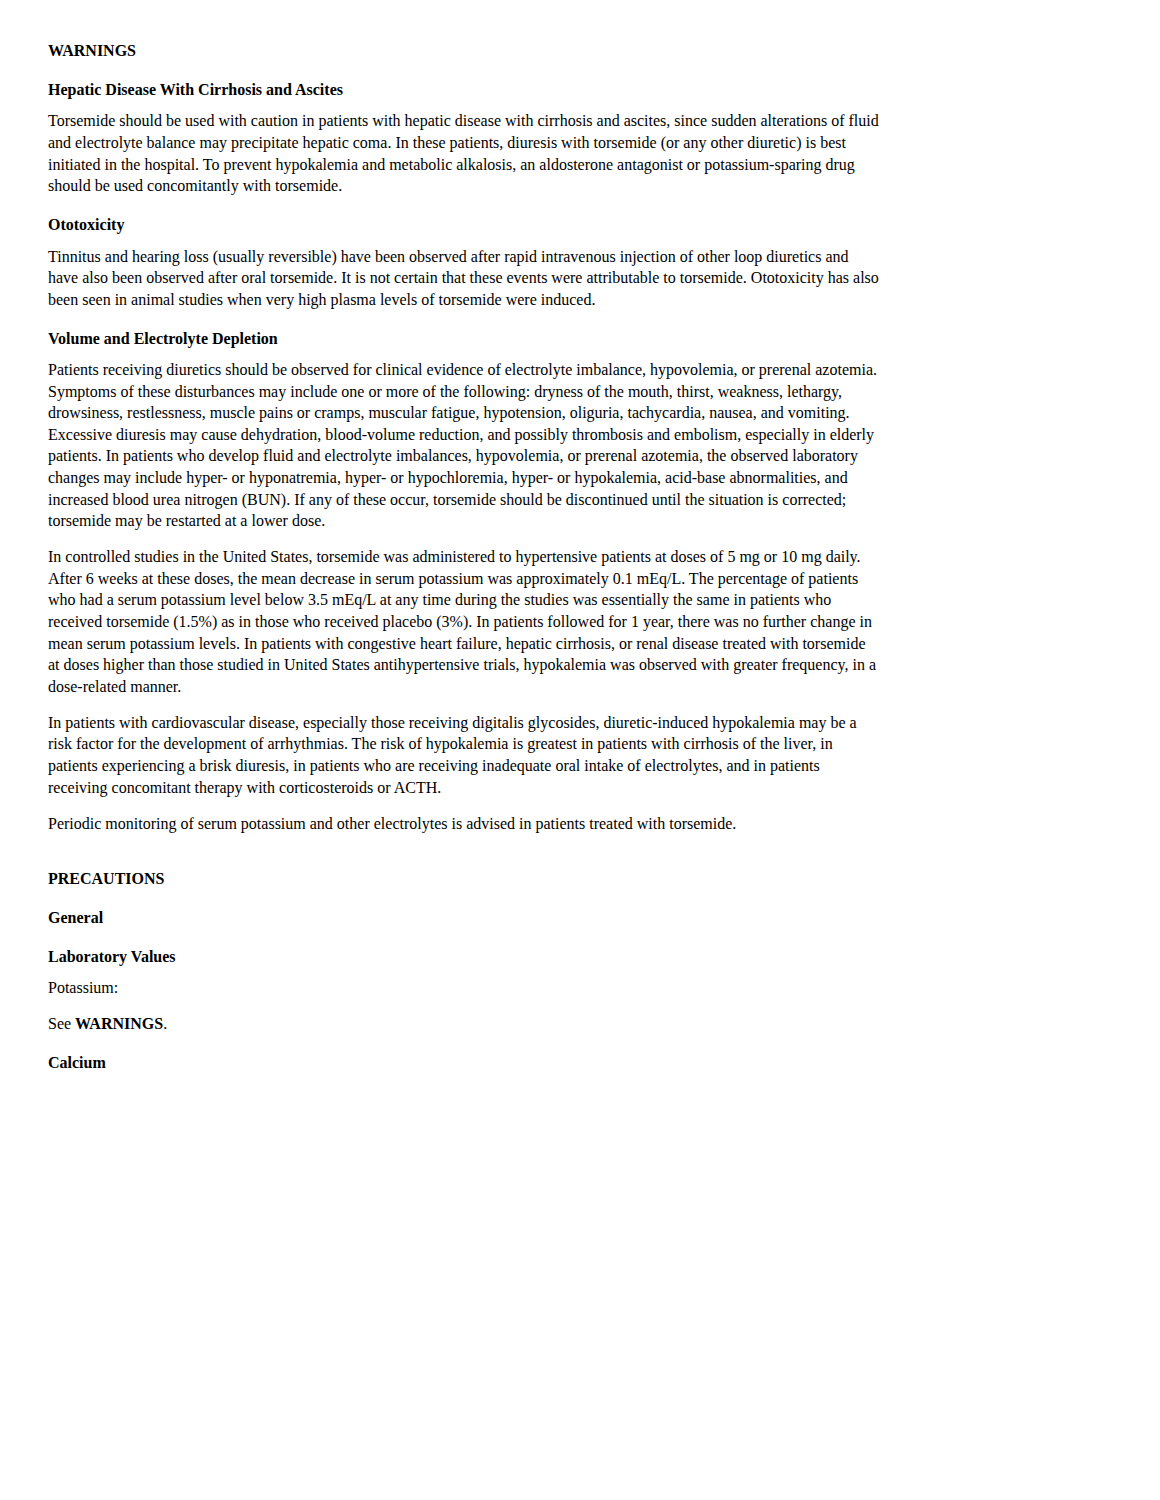WARNINGS
Hepatic Disease With Cirrhosis and Ascites
Torsemide should be used with caution in patients with hepatic disease with cirrhosis and ascites, since sudden alterations of fluid and electrolyte balance may precipitate hepatic coma. In these patients, diuresis with torsemide (or any other diuretic) is best initiated in the hospital. To prevent hypokalemia and metabolic alkalosis, an aldosterone antagonist or potassium-sparing drug should be used concomitantly with torsemide.
Ototoxicity
Tinnitus and hearing loss (usually reversible) have been observed after rapid intravenous injection of other loop diuretics and have also been observed after oral torsemide. It is not certain that these events were attributable to torsemide. Ototoxicity has also been seen in animal studies when very high plasma levels of torsemide were induced.
Volume and Electrolyte Depletion
Patients receiving diuretics should be observed for clinical evidence of electrolyte imbalance, hypovolemia, or prerenal azotemia. Symptoms of these disturbances may include one or more of the following: dryness of the mouth, thirst, weakness, lethargy, drowsiness, restlessness, muscle pains or cramps, muscular fatigue, hypotension, oliguria, tachycardia, nausea, and vomiting. Excessive diuresis may cause dehydration, blood-volume reduction, and possibly thrombosis and embolism, especially in elderly patients. In patients who develop fluid and electrolyte imbalances, hypovolemia, or prerenal azotemia, the observed laboratory changes may include hyper- or hyponatremia, hyper- or hypochloremia, hyper- or hypokalemia, acid-base abnormalities, and increased blood urea nitrogen (BUN). If any of these occur, torsemide should be discontinued until the situation is corrected; torsemide may be restarted at a lower dose.
In controlled studies in the United States, torsemide was administered to hypertensive patients at doses of 5 mg or 10 mg daily. After 6 weeks at these doses, the mean decrease in serum potassium was approximately 0.1 mEq/L. The percentage of patients who had a serum potassium level below 3.5 mEq/L at any time during the studies was essentially the same in patients who received torsemide (1.5%) as in those who received placebo (3%). In patients followed for 1 year, there was no further change in mean serum potassium levels. In patients with congestive heart failure, hepatic cirrhosis, or renal disease treated with torsemide at doses higher than those studied in United States antihypertensive trials, hypokalemia was observed with greater frequency, in a dose-related manner.
In patients with cardiovascular disease, especially those receiving digitalis glycosides, diuretic-induced hypokalemia may be a risk factor for the development of arrhythmias. The risk of hypokalemia is greatest in patients with cirrhosis of the liver, in patients experiencing a brisk diuresis, in patients who are receiving inadequate oral intake of electrolytes, and in patients receiving concomitant therapy with corticosteroids or ACTH.
Periodic monitoring of serum potassium and other electrolytes is advised in patients treated with torsemide.
PRECAUTIONS
General
Laboratory Values
Potassium:
See WARNINGS.
Calcium